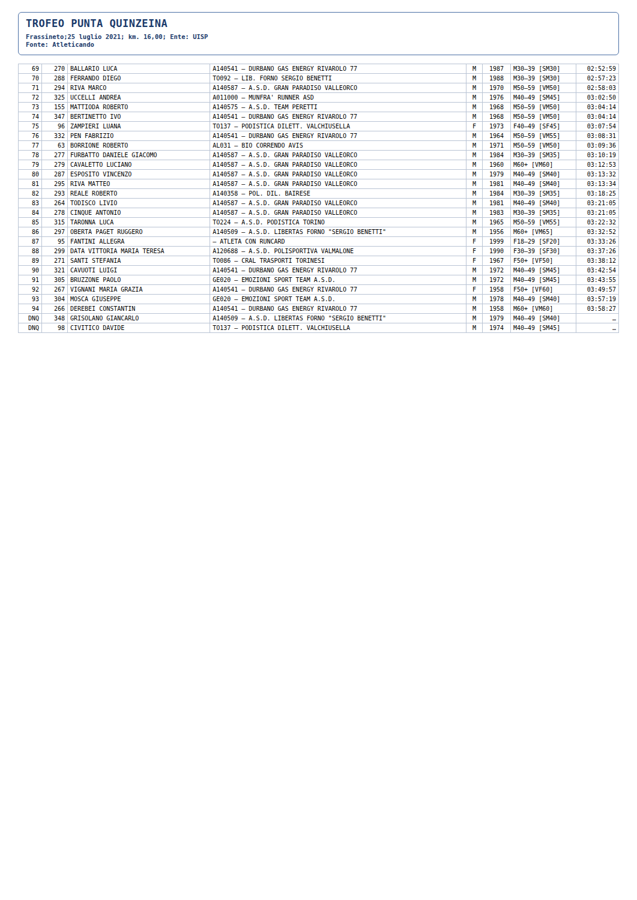TROFEO PUNTA QUINZEINA
Frassineto;25 luglio 2021; km. 16,00; Ente: UISP
Fonte: Atleticando
| 69 | 270 | BALLARIO LUCA | A140541 – DURBANO GAS ENERGY RIVAROLO 77 | M | 1987 | M30–39 [SM30] | 02:52:59 |
| 70 | 288 | FERRANDO DIEGO | TO092 – LIB. FORNO SERGIO BENETTI | M | 1988 | M30–39 [SM30] | 02:57:23 |
| 71 | 294 | RIVA MARCO | A140587 – A.S.D. GRAN PARADISO VALLEORCO | M | 1970 | M50–59 [VM50] | 02:58:03 |
| 72 | 325 | UCCELLI ANDREA | A011000 – MUNFRA' RUNNER ASD | M | 1976 | M40–49 [SM45] | 03:02:50 |
| 73 | 155 | MATTIODA ROBERTO | A140575 – A.S.D. TEAM PERETTI | M | 1968 | M50–59 [VM50] | 03:04:14 |
| 74 | 347 | BERTINETTO IVO | A140541 – DURBANO GAS ENERGY RIVAROLO 77 | M | 1968 | M50–59 [VM50] | 03:04:14 |
| 75 | 96 | ZAMPIERI LUANA | TO137 – PODISTICA DILETT. VALCHIUSELLA | F | 1973 | F40–49 [SF45] | 03:07:54 |
| 76 | 332 | PEN FABRIZIO | A140541 – DURBANO GAS ENERGY RIVAROLO 77 | M | 1964 | M50–59 [VM55] | 03:08:31 |
| 77 | 63 | BORRIONE ROBERTO | AL031 – BIO CORRENDO AVIS | M | 1971 | M50–59 [VM50] | 03:09:36 |
| 78 | 277 | FURBATTO DANIELE GIACOMO | A140587 – A.S.D. GRAN PARADISO VALLEORCO | M | 1984 | M30–39 [SM35] | 03:10:19 |
| 79 | 279 | CAVALETTO LUCIANO | A140587 – A.S.D. GRAN PARADISO VALLEORCO | M | 1960 | M60+ [VM60] | 03:12:53 |
| 80 | 287 | ESPOSITO VINCENZO | A140587 – A.S.D. GRAN PARADISO VALLEORCO | M | 1979 | M40–49 [SM40] | 03:13:32 |
| 81 | 295 | RIVA MATTEO | A140587 – A.S.D. GRAN PARADISO VALLEORCO | M | 1981 | M40–49 [SM40] | 03:13:34 |
| 82 | 293 | REALE ROBERTO | A140358 – POL. DIL. BAIRESE | M | 1984 | M30–39 [SM35] | 03:18:25 |
| 83 | 264 | TODISCO LIVIO | A140587 – A.S.D. GRAN PARADISO VALLEORCO | M | 1981 | M40–49 [SM40] | 03:21:05 |
| 84 | 278 | CINQUE ANTONIO | A140587 – A.S.D. GRAN PARADISO VALLEORCO | M | 1983 | M30–39 [SM35] | 03:21:05 |
| 85 | 315 | TARONNA LUCA | TO224 – A.S.D. PODISTICA TORINO | M | 1965 | M50–59 [VM55] | 03:22:32 |
| 86 | 297 | OBERTA PAGET RUGGERO | A140509 – A.S.D. LIBERTAS FORNO "SERGIO BENETTI" | M | 1956 | M60+ [VM65] | 03:32:52 |
| 87 | 95 | FANTINI ALLEGRA | – ATLETA CON RUNCARD | F | 1999 | F18–29 [SF20] | 03:33:26 |
| 88 | 299 | DATA VITTORIA MARIA TERESA | A120688 – A.S.D. POLISPORTIVA VALMALONE | F | 1990 | F30–39 [SF30] | 03:37:26 |
| 89 | 271 | SANTI STEFANIA | TO086 – CRAL TRASPORTI TORINESI | F | 1967 | F50+ [VF50] | 03:38:12 |
| 90 | 321 | CAVUOTI LUIGI | A140541 – DURBANO GAS ENERGY RIVAROLO 77 | M | 1972 | M40–49 [SM45] | 03:42:54 |
| 91 | 305 | BRUZZONE PAOLO | GE020 – EMOZIONI SPORT TEAM A.S.D. | M | 1972 | M40–49 [SM45] | 03:43:55 |
| 92 | 267 | VIGNANI MARIA GRAZIA | A140541 – DURBANO GAS ENERGY RIVAROLO 77 | F | 1958 | F50+ [VF60] | 03:49:57 |
| 93 | 304 | MOSCA GIUSEPPE | GE020 – EMOZIONI SPORT TEAM A.S.D. | M | 1978 | M40–49 [SM40] | 03:57:19 |
| 94 | 266 | DEREBEI CONSTANTIN | A140541 – DURBANO GAS ENERGY RIVAROLO 77 | M | 1958 | M60+ [VM60] | 03:58:27 |
| DNQ | 348 | GRISOLANO GIANCARLO | A140509 – A.S.D. LIBERTAS FORNO "SERGIO BENETTI" | M | 1979 | M40–49 [SM40] | … |
| DNQ | 98 | CIVITICO DAVIDE | TO137 – PODISTICA DILETT. VALCHIUSELLA | M | 1974 | M40–49 [SM45] | … |